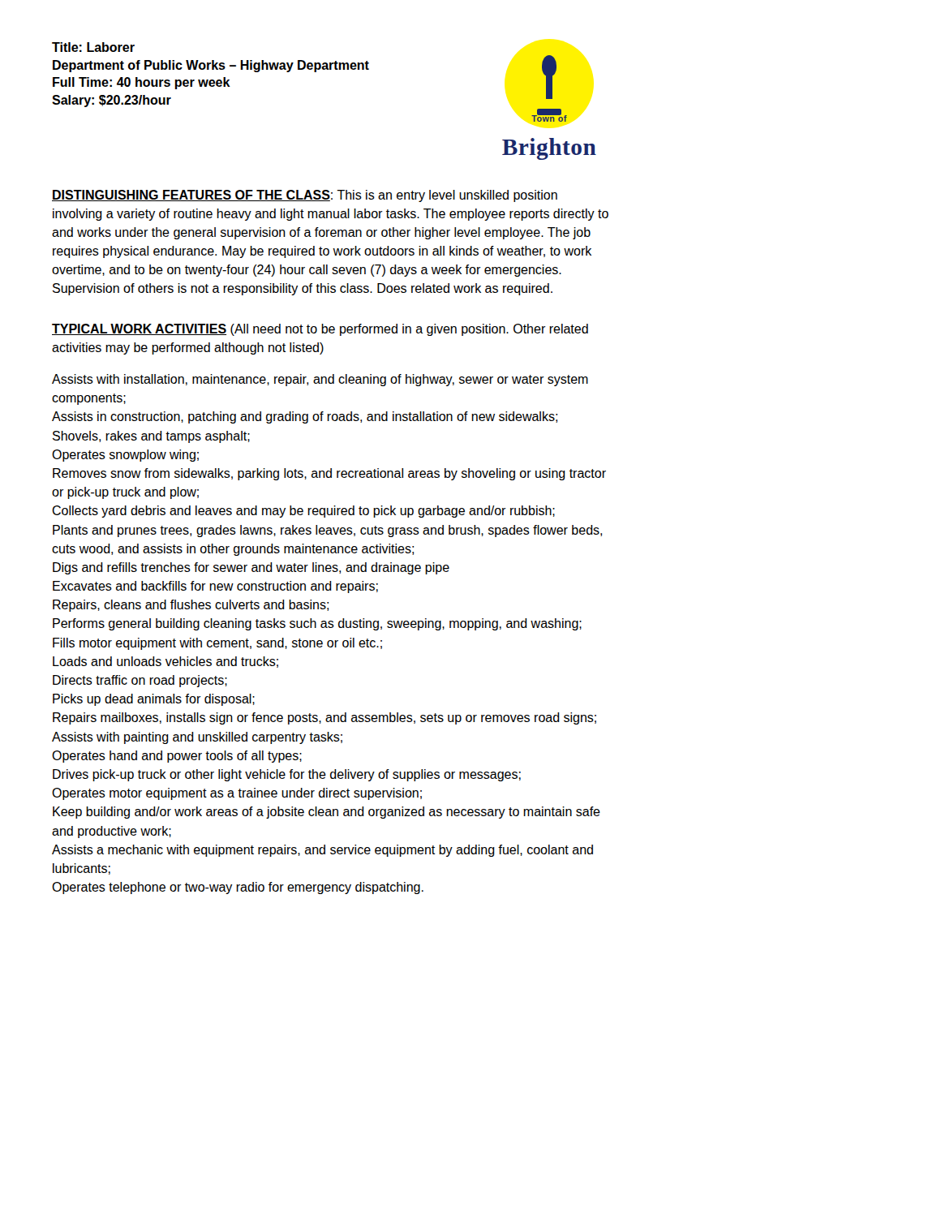Title: Laborer
Department of Public Works – Highway Department
Full Time: 40 hours per week
Salary: $20.23/hour
Town of
Brighton
DISTINGUISHING FEATURES OF THE CLASS
: This is an entry level unskilled position involving a variety of routine heavy and light manual labor tasks. The employee reports directly to and works under the general supervision of a foreman or other higher level employee. The job requires physical endurance. May be required to work outdoors in all kinds of weather, to work overtime, and to be on twenty-four (24) hour call seven (7) days a week for emergencies. Supervision of others is not a responsibility of this class. Does related work as required.
TYPICAL WORK ACTIVITIES
(All need not to be performed in a given position. Other related activities may be performed although not listed)
Assists with installation, maintenance, repair, and cleaning of highway, sewer or water system components;
Assists in construction, patching and grading of roads, and installation of new sidewalks;
Shovels, rakes and tamps asphalt;
Operates snowplow wing;
Removes snow from sidewalks, parking lots, and recreational areas by shoveling or using tractor or pick-up truck and plow;
Collects yard debris and leaves and may be required to pick up garbage and/or rubbish;
Plants and prunes trees, grades lawns, rakes leaves, cuts grass and brush, spades flower beds, cuts wood, and assists in other grounds maintenance activities;
Digs and refills trenches for sewer and water lines, and drainage pipe
Excavates and backfills for new construction and repairs;
Repairs, cleans and flushes culverts and basins;
Performs general building cleaning tasks such as dusting, sweeping, mopping, and washing;
Fills motor equipment with cement, sand, stone or oil etc.;
Loads and unloads vehicles and trucks;
Directs traffic on road projects;
Picks up dead animals for disposal;
Repairs mailboxes, installs sign or fence posts, and assembles, sets up or removes road signs;
Assists with painting and unskilled carpentry tasks;
Operates hand and power tools of all types;
Drives pick-up truck or other light vehicle for the delivery of supplies or messages;
Operates motor equipment as a trainee under direct supervision;
Keep building and/or work areas of a jobsite clean and organized as necessary to maintain safe and productive work;
Assists a mechanic with equipment repairs, and service equipment by adding fuel, coolant and lubricants;
Operates telephone or two-way radio for emergency dispatching.